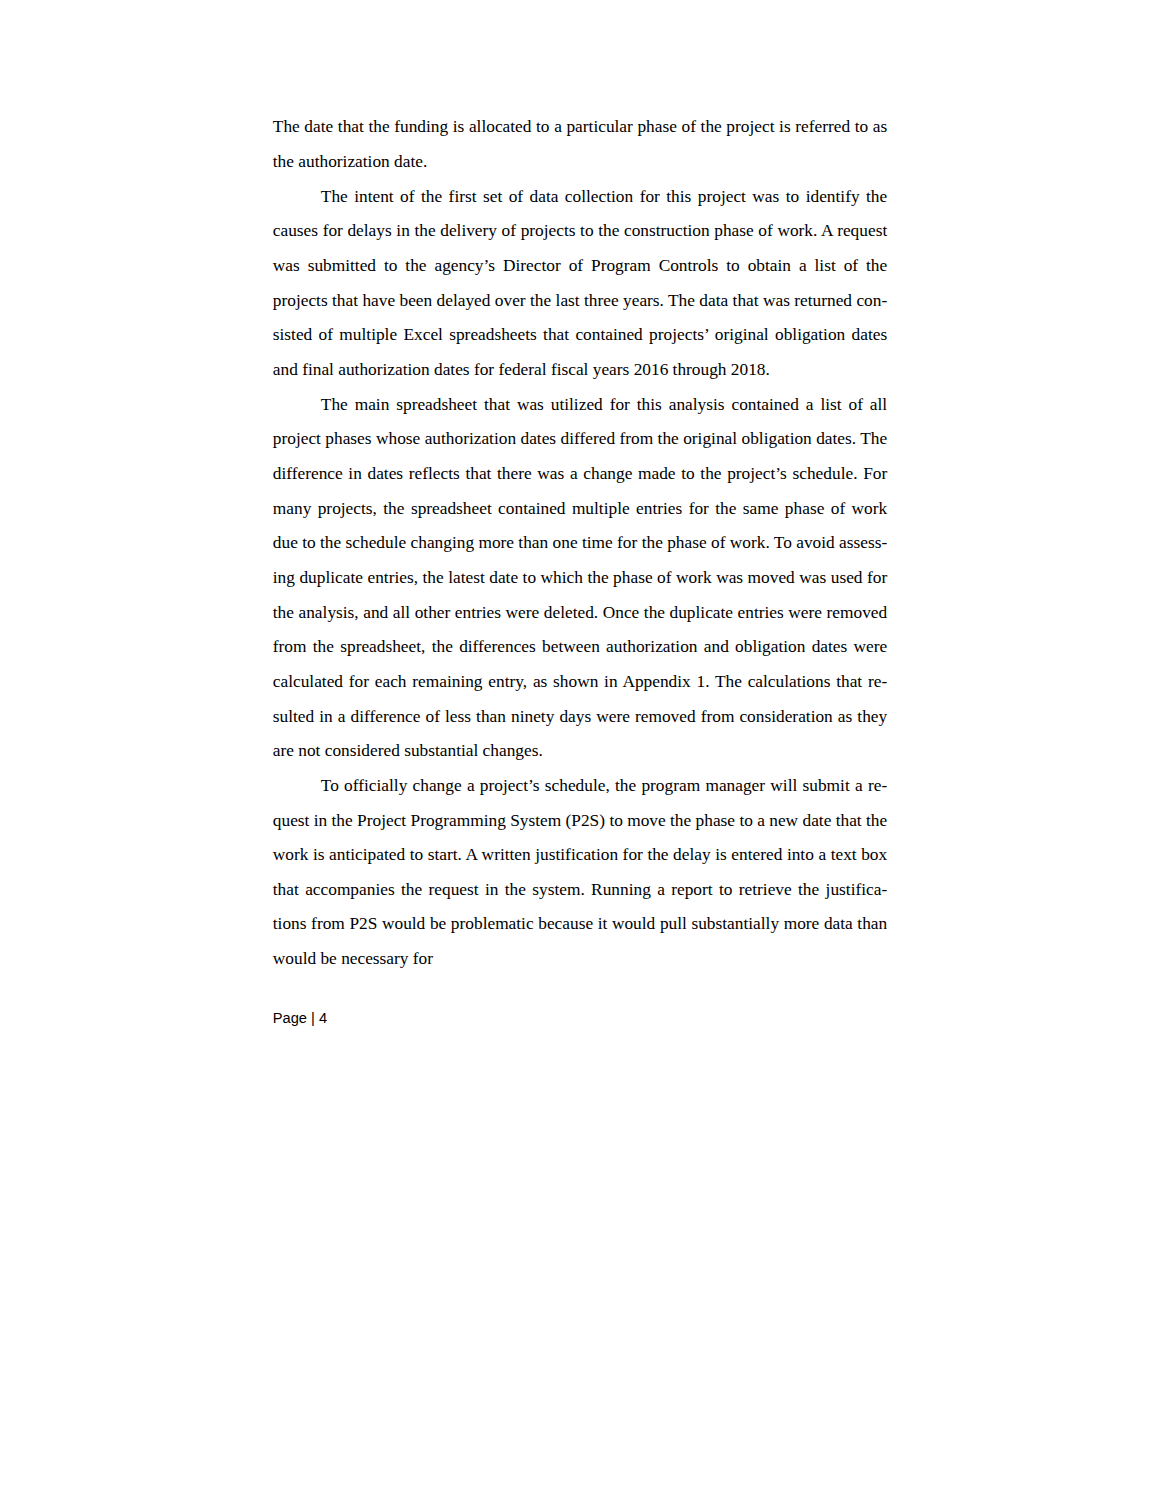The date that the funding is allocated to a particular phase of the project is referred to as the authorization date.
The intent of the first set of data collection for this project was to identify the causes for delays in the delivery of projects to the construction phase of work. A request was submitted to the agency’s Director of Program Controls to obtain a list of the projects that have been delayed over the last three years. The data that was returned consisted of multiple Excel spreadsheets that contained projects’ original obligation dates and final authorization dates for federal fiscal years 2016 through 2018.
The main spreadsheet that was utilized for this analysis contained a list of all project phases whose authorization dates differed from the original obligation dates. The difference in dates reflects that there was a change made to the project’s schedule. For many projects, the spreadsheet contained multiple entries for the same phase of work due to the schedule changing more than one time for the phase of work. To avoid assessing duplicate entries, the latest date to which the phase of work was moved was used for the analysis, and all other entries were deleted. Once the duplicate entries were removed from the spreadsheet, the differences between authorization and obligation dates were calculated for each remaining entry, as shown in Appendix 1. The calculations that resulted in a difference of less than ninety days were removed from consideration as they are not considered substantial changes.
To officially change a project’s schedule, the program manager will submit a request in the Project Programming System (P2S) to move the phase to a new date that the work is anticipated to start. A written justification for the delay is entered into a text box that accompanies the request in the system. Running a report to retrieve the justifications from P2S would be problematic because it would pull substantially more data than would be necessary for
Page | 4